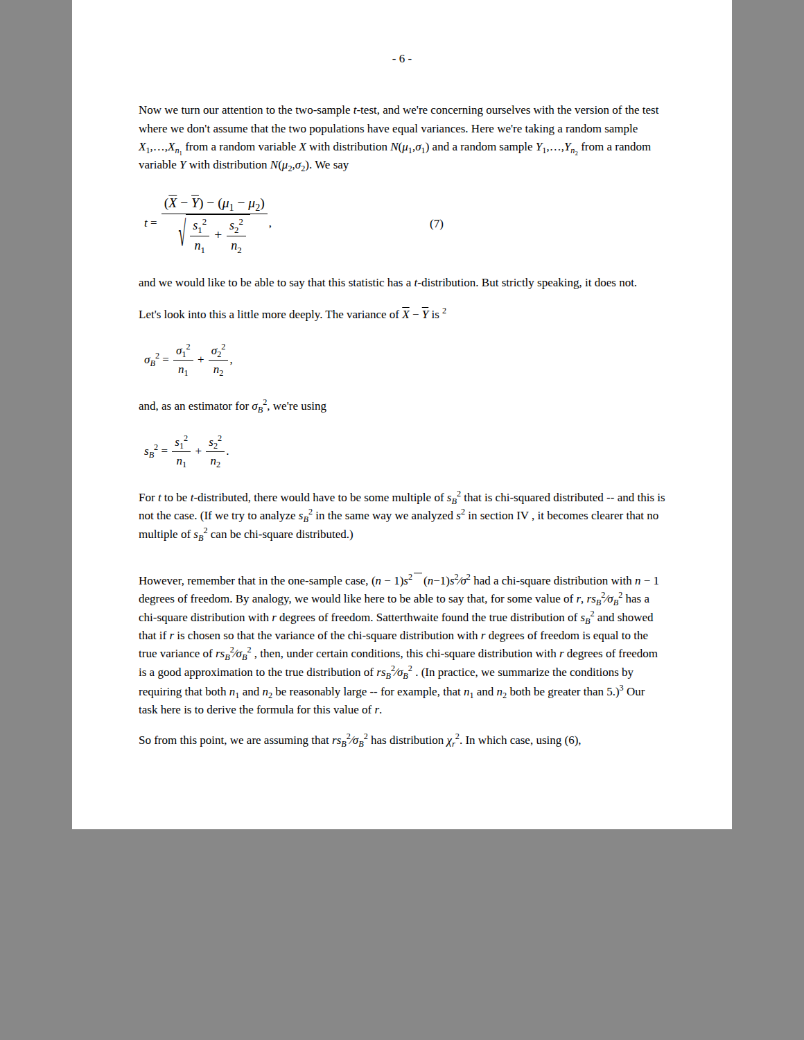- 6 -
Now we turn our attention to the two-sample t-test, and we're concerning ourselves with the version of the test where we don't assume that the two populations have equal variances. Here we're taking a random sample X1,…,Xn1 from a random variable X with distribution N(μ1,σ1) and a random sample Y1,…,Yn2 from a random variable Y with distribution N(μ2,σ2). We say
t = (X − Y) − (μ1 − μ2) s12 n1 + s22 n2 , (7)
and we would like to be able to say that this statistic has a t-distribution. But strictly speaking, it does not.
Let's look into this a little more deeply. The variance of X − Y is 2
σB2 = σ12 n1 + σ22 n2,
and, as an estimator for σB2, we're using
sB2 = s12 n1 + s22 n2.
For t to be t-distributed, there would have to be some multiple of sB2 that is chi-squared distributed -- and this is not the case. (If we try to analyze sB2 in the same way we analyzed s2 in section IV , it becomes clearer that no multiple of sB2 can be chi-square distributed.)
However, remember that in the one-sample case, (n − 1)s2 (n−1)s2⁄σ2 had a chi-square distribution with n − 1 degrees of freedom. By analogy, we would like here to be able to say that, for some value of r, rsB2⁄σB2 has a chi-square distribution with r degrees of freedom. Satterthwaite found the true distribution of sB2 and showed that if r is chosen so that the variance of the chi-square distribution with r degrees of freedom is equal to the true variance of rsB2⁄σB2 , then, under certain conditions, this chi-square distribution with r degrees of freedom is a good approximation to the true distribution of rsB2⁄σB2 . (In practice, we summarize the conditions by requiring that both n1 and n2 be reasonably large -- for example, that n1 and n2 both be greater than 5.)3 Our task here is to derive the formula for this value of r.
So from this point, we are assuming that rsB2⁄σB2 has distribution χr2. In which case, using (6),